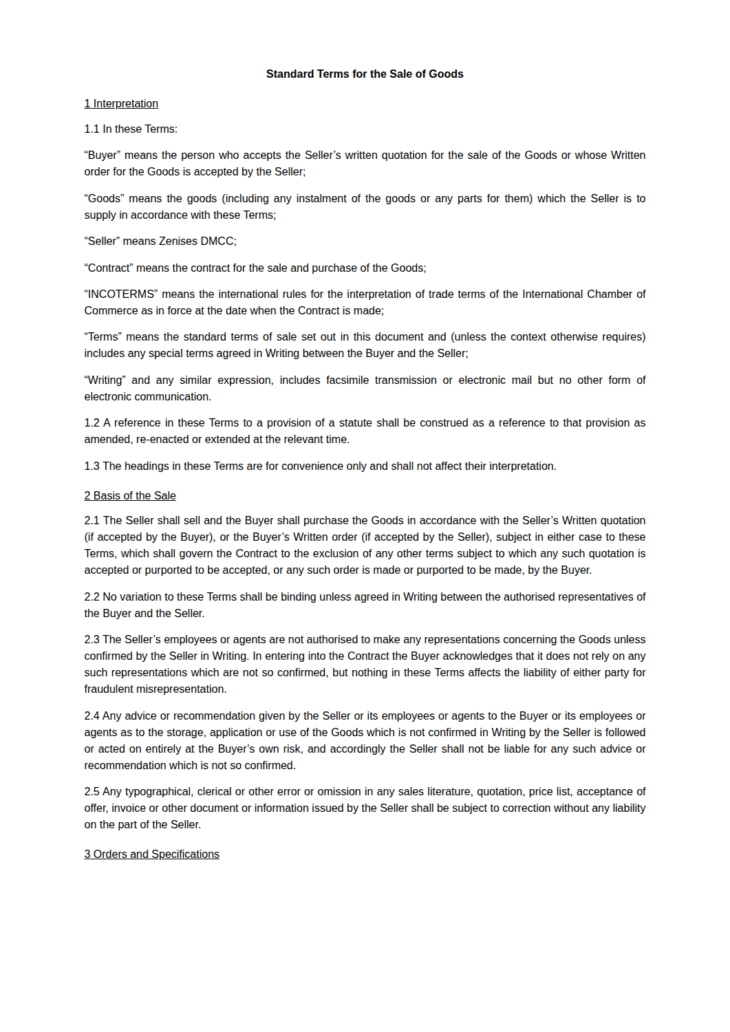Standard Terms for the Sale of Goods
1 Interpretation
1.1 In these Terms:
“Buyer” means the person who accepts the Seller’s written quotation for the sale of the Goods or whose Written order for the Goods is accepted by the Seller;
“Goods” means the goods (including any instalment of the goods or any parts for them) which the Seller is to supply in accordance with these Terms;
“Seller” means Zenises DMCC;
“Contract” means the contract for the sale and purchase of the Goods;
“INCOTERMS” means the international rules for the interpretation of trade terms of the International Chamber of Commerce as in force at the date when the Contract is made;
“Terms” means the standard terms of sale set out in this document and (unless the context otherwise requires) includes any special terms agreed in Writing between the Buyer and the Seller;
“Writing” and any similar expression, includes facsimile transmission or electronic mail but no other form of electronic communication.
1.2 A reference in these Terms to a provision of a statute shall be construed as a reference to that provision as amended, re-enacted or extended at the relevant time.
1.3 The headings in these Terms are for convenience only and shall not affect their interpretation.
2 Basis of the Sale
2.1 The Seller shall sell and the Buyer shall purchase the Goods in accordance with the Seller’s Written quotation (if accepted by the Buyer), or the Buyer’s Written order (if accepted by the Seller), subject in either case to these Terms, which shall govern the Contract to the exclusion of any other terms subject to which any such quotation is accepted or purported to be accepted, or any such order is made or purported to be made, by the Buyer.
2.2 No variation to these Terms shall be binding unless agreed in Writing between the authorised representatives of the Buyer and the Seller.
2.3 The Seller’s employees or agents are not authorised to make any representations concerning the Goods unless confirmed by the Seller in Writing. In entering into the Contract the Buyer acknowledges that it does not rely on any such representations which are not so confirmed, but nothing in these Terms affects the liability of either party for fraudulent misrepresentation.
2.4 Any advice or recommendation given by the Seller or its employees or agents to the Buyer or its employees or agents as to the storage, application or use of the Goods which is not confirmed in Writing by the Seller is followed or acted on entirely at the Buyer’s own risk, and accordingly the Seller shall not be liable for any such advice or recommendation which is not so confirmed.
2.5 Any typographical, clerical or other error or omission in any sales literature, quotation, price list, acceptance of offer, invoice or other document or information issued by the Seller shall be subject to correction without any liability on the part of the Seller.
3 Orders and Specifications